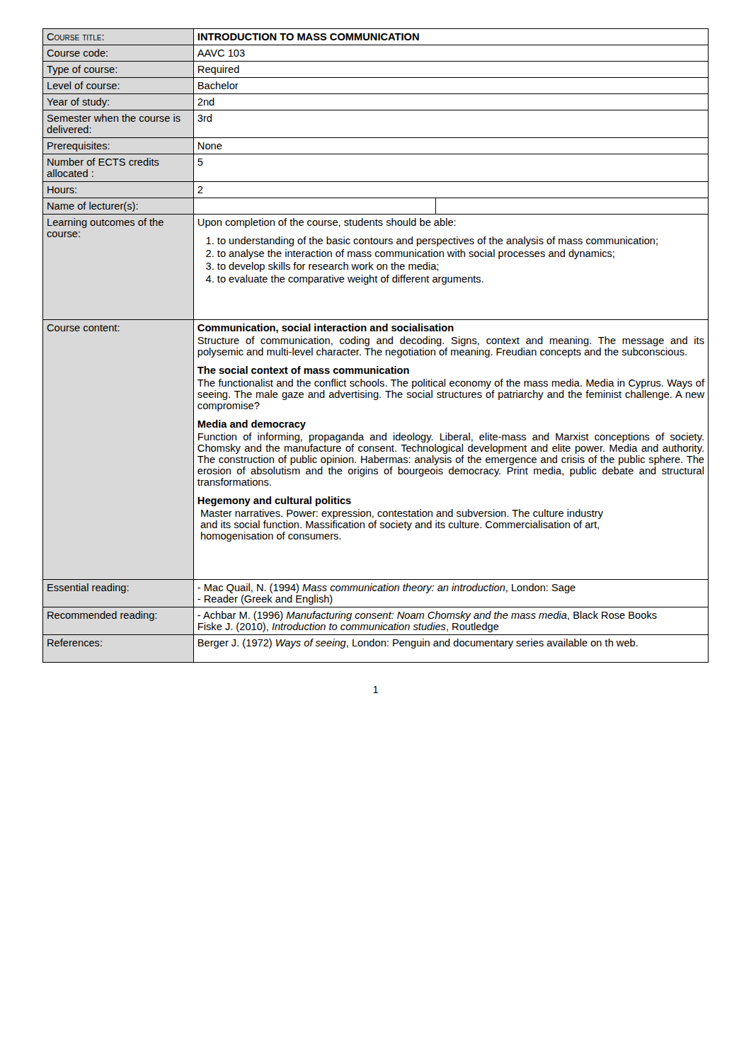| Course title: | INTRODUCTION TO MASS COMMUNICATION |
| Course code: | AAVC 103 |
| Type of course: | Required |
| Level of course: | Bachelor |
| Year of study: | 2nd |
| Semester when the course is delivered: | 3rd |
| Prerequisites: | None |
| Number of ECTS credits allocated : | 5 |
| Hours: | 2 |
| Name of lecturer(s): | |
| Learning outcomes of the course: | Upon completion of the course, students should be able: to understanding of the basic contours and perspectives of the analysis of mass communication; to analyse the interaction of mass communication with social processes and dynamics; to develop skills for research work on the media; to evaluate the comparative weight of different arguments. |
| Course content: | Communication, social interaction and socialisation Structure of communication, coding and decoding. Signs, context and meaning. The message and its polysemic and multi-level character. The negotiation of meaning. Freudian concepts and the subconscious. The social context of mass communication The functionalist and the conflict schools. The political economy of the mass media. Media in Cyprus. Ways of seeing. The male gaze and advertising. The social structures of patriarchy and the feminist challenge. A new compromise? Media and democracy Function of informing, propaganda and ideology. Liberal, elite-mass and Marxist conceptions of society. Chomsky and the manufacture of consent. Technological development and elite power. Media and authority. The construction of public opinion. Habermas: analysis of the emergence and crisis of the public sphere. The erosion of absolutism and the origins of bourgeois democracy. Print media, public debate and structural transformations. Hegemony and cultural politics Master narratives. Power: expression, contestation and subversion. The culture industry and its social function. Massification of society and its culture. Commercialisation of art, homogenisation of consumers. |
| Essential reading: | - Mac Quail, N. (1994) Mass communication theory: an introduction , London: Sage - Reader (Greek and English) |
| Recommended reading: | - Achbar M. (1996) Manufacturing consent: Noam Chomsky and the mass media , Black Rose Books Fiske J. (2010), Introduction to communication studies , Routledge |
| References: | Berger J. (1972) Ways of seeing , London: Penguin and documentary series available on th web. |
1